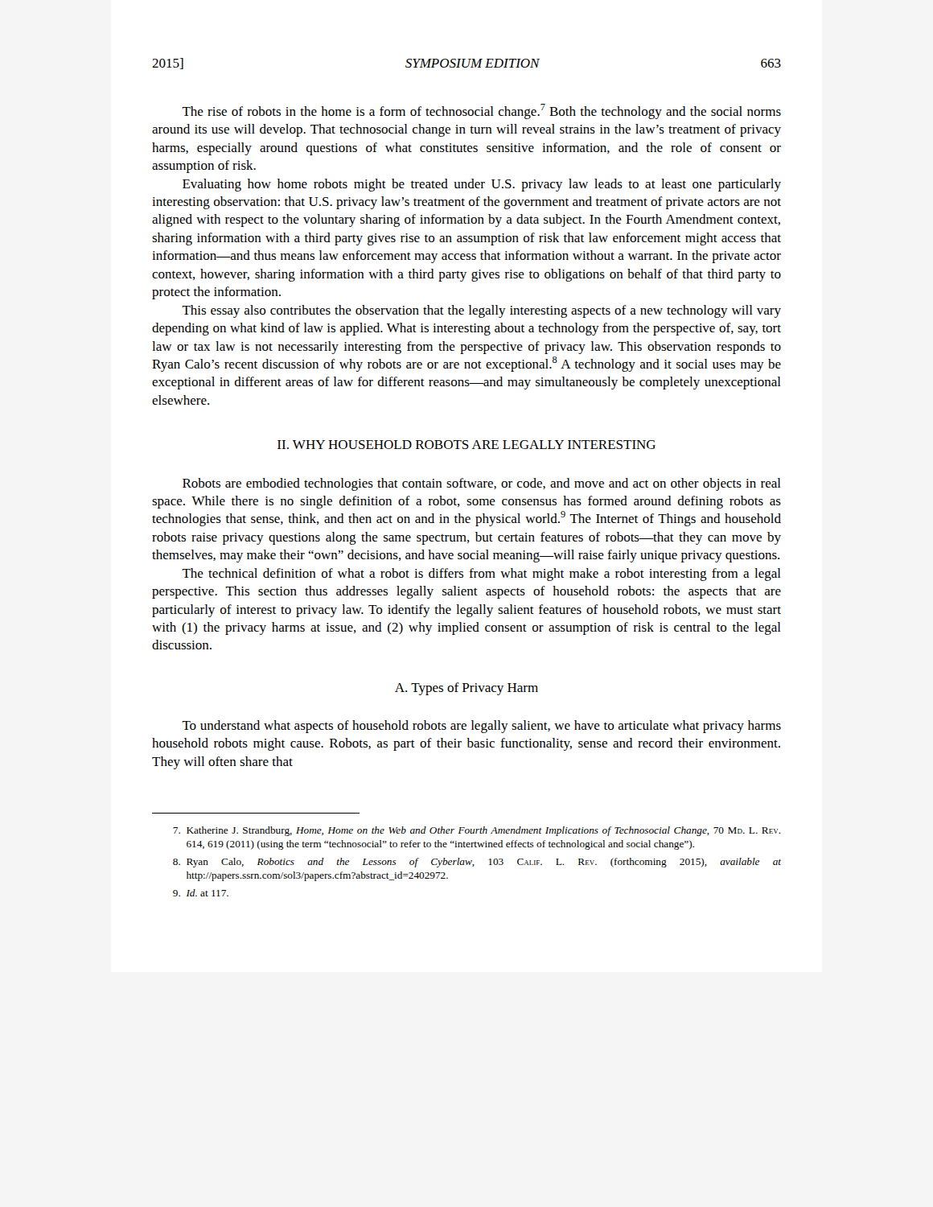2015] SYMPOSIUM EDITION 663
The rise of robots in the home is a form of technosocial change.7 Both the technology and the social norms around its use will develop. That technosocial change in turn will reveal strains in the law’s treatment of privacy harms, especially around questions of what constitutes sensitive information, and the role of consent or assumption of risk.
Evaluating how home robots might be treated under U.S. privacy law leads to at least one particularly interesting observation: that U.S. privacy law’s treatment of the government and treatment of private actors are not aligned with respect to the voluntary sharing of information by a data subject. In the Fourth Amendment context, sharing information with a third party gives rise to an assumption of risk that law enforcement might access that information—and thus means law enforcement may access that information without a warrant. In the private actor context, however, sharing information with a third party gives rise to obligations on behalf of that third party to protect the information.
This essay also contributes the observation that the legally interesting aspects of a new technology will vary depending on what kind of law is applied. What is interesting about a technology from the perspective of, say, tort law or tax law is not necessarily interesting from the perspective of privacy law. This observation responds to Ryan Calo’s recent discussion of why robots are or are not exceptional.8 A technology and it social uses may be exceptional in different areas of law for different reasons—and may simultaneously be completely unexceptional elsewhere.
II. Why Household Robots Are Legally Interesting
Robots are embodied technologies that contain software, or code, and move and act on other objects in real space. While there is no single definition of a robot, some consensus has formed around defining robots as technologies that sense, think, and then act on and in the physical world.9 The Internet of Things and household robots raise privacy questions along the same spectrum, but certain features of robots—that they can move by themselves, may make their “own” decisions, and have social meaning—will raise fairly unique privacy questions.
The technical definition of what a robot is differs from what might make a robot interesting from a legal perspective. This section thus addresses legally salient aspects of household robots: the aspects that are particularly of interest to privacy law. To identify the legally salient features of household robots, we must start with (1) the privacy harms at issue, and (2) why implied consent or assumption of risk is central to the legal discussion.
A. Types of Privacy Harm
To understand what aspects of household robots are legally salient, we have to articulate what privacy harms household robots might cause. Robots, as part of their basic functionality, sense and record their environment. They will often share that
7. Katherine J. Strandburg, Home, Home on the Web and Other Fourth Amendment Implications of Technosocial Change, 70 Md. L. Rev. 614, 619 (2011) (using the term “technosocial” to refer to the “intertwined effects of technological and social change”).
8. Ryan Calo, Robotics and the Lessons of Cyberlaw, 103 Calif. L. Rev. (forthcoming 2015), available at http://papers.ssrn.com/sol3/papers.cfm?abstract_id=2402972.
9. Id. at 117.